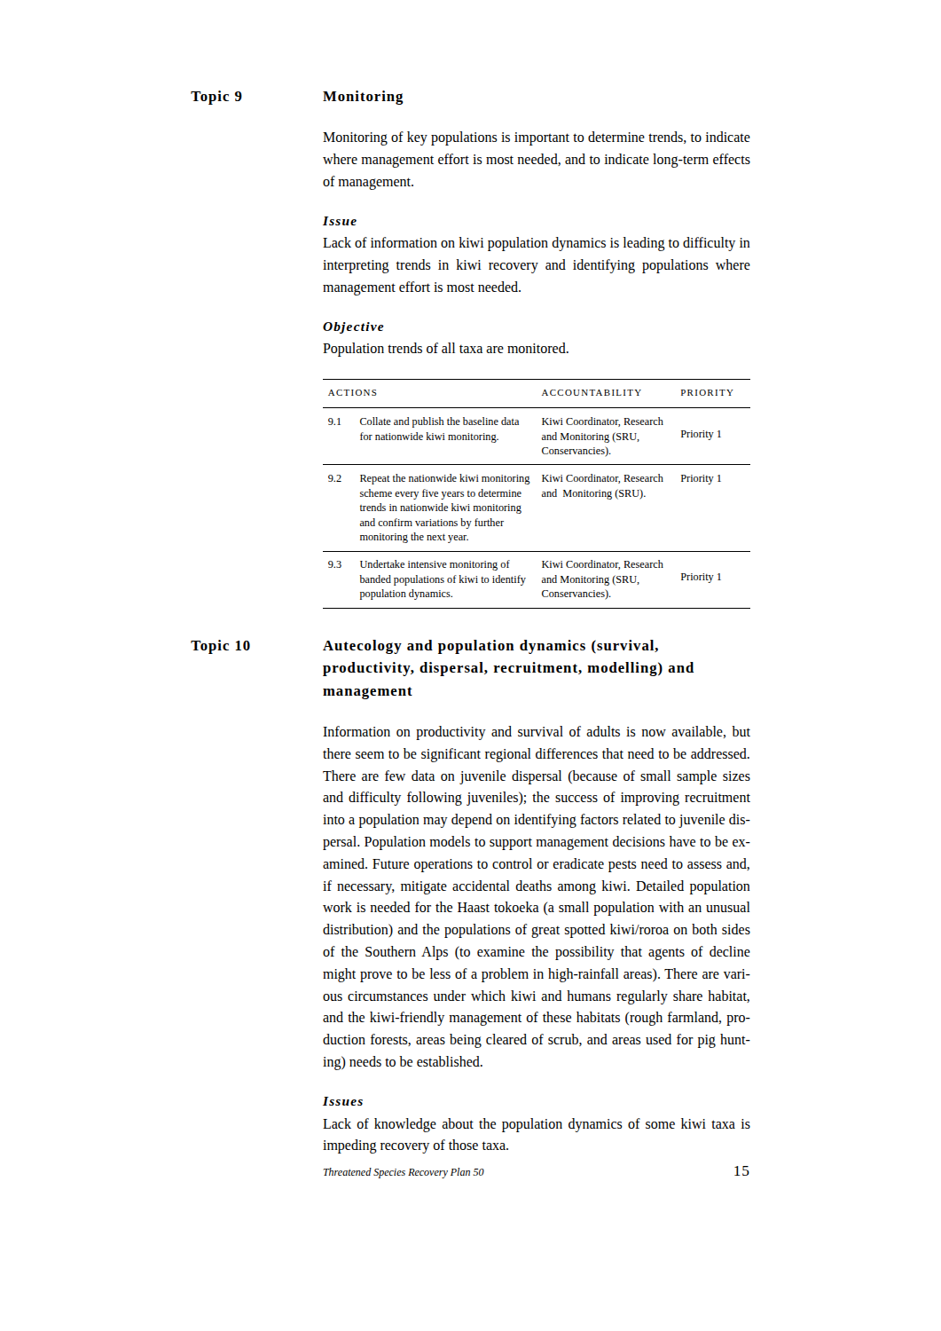Topic 9
Monitoring
Monitoring of key populations is important to determine trends, to indicate where management effort is most needed, and to indicate long-term effects of management.
Issue
Lack of information on kiwi population dynamics is leading to difficulty in interpreting trends in kiwi recovery and identifying populations where management effort is most needed.
Objective
Population trends of all taxa are monitored.
| ACTIONS | ACCOUNTABILITY | PRIORITY |
| --- | --- | --- |
| 9.1 | Collate and publish the baseline data for nationwide kiwi monitoring. | Kiwi Coordinator, Research and Monitoring (SRU, Conservancies). | Priority 1 |
| 9.2 | Repeat the nationwide kiwi monitoring scheme every five years to determine trends in nationwide kiwi monitoring and confirm variations by further monitoring the next year. | Kiwi Coordinator, Research and Monitoring (SRU). | Priority 1 |
| 9.3 | Undertake intensive monitoring of banded populations of kiwi to identify population dynamics. | Kiwi Coordinator, Research and Monitoring (SRU, Conservancies). | Priority 1 |
Topic 10
Autecology and population dynamics (survival, productivity, dispersal, recruitment, modelling) and management
Information on productivity and survival of adults is now available, but there seem to be significant regional differences that need to be addressed. There are few data on juvenile dispersal (because of small sample sizes and difficulty following juveniles); the success of improving recruitment into a population may depend on identifying factors related to juvenile dispersal. Population models to support management decisions have to be examined. Future operations to control or eradicate pests need to assess and, if necessary, mitigate accidental deaths among kiwi. Detailed population work is needed for the Haast tokoeka (a small population with an unusual distribution) and the populations of great spotted kiwi/roroa on both sides of the Southern Alps (to examine the possibility that agents of decline might prove to be less of a problem in high-rainfall areas). There are various circumstances under which kiwi and humans regularly share habitat, and the kiwi-friendly management of these habitats (rough farmland, production forests, areas being cleared of scrub, and areas used for pig hunting) needs to be established.
Issues
Lack of knowledge about the population dynamics of some kiwi taxa is impeding recovery of those taxa.
Threatened Species Recovery Plan 50
15